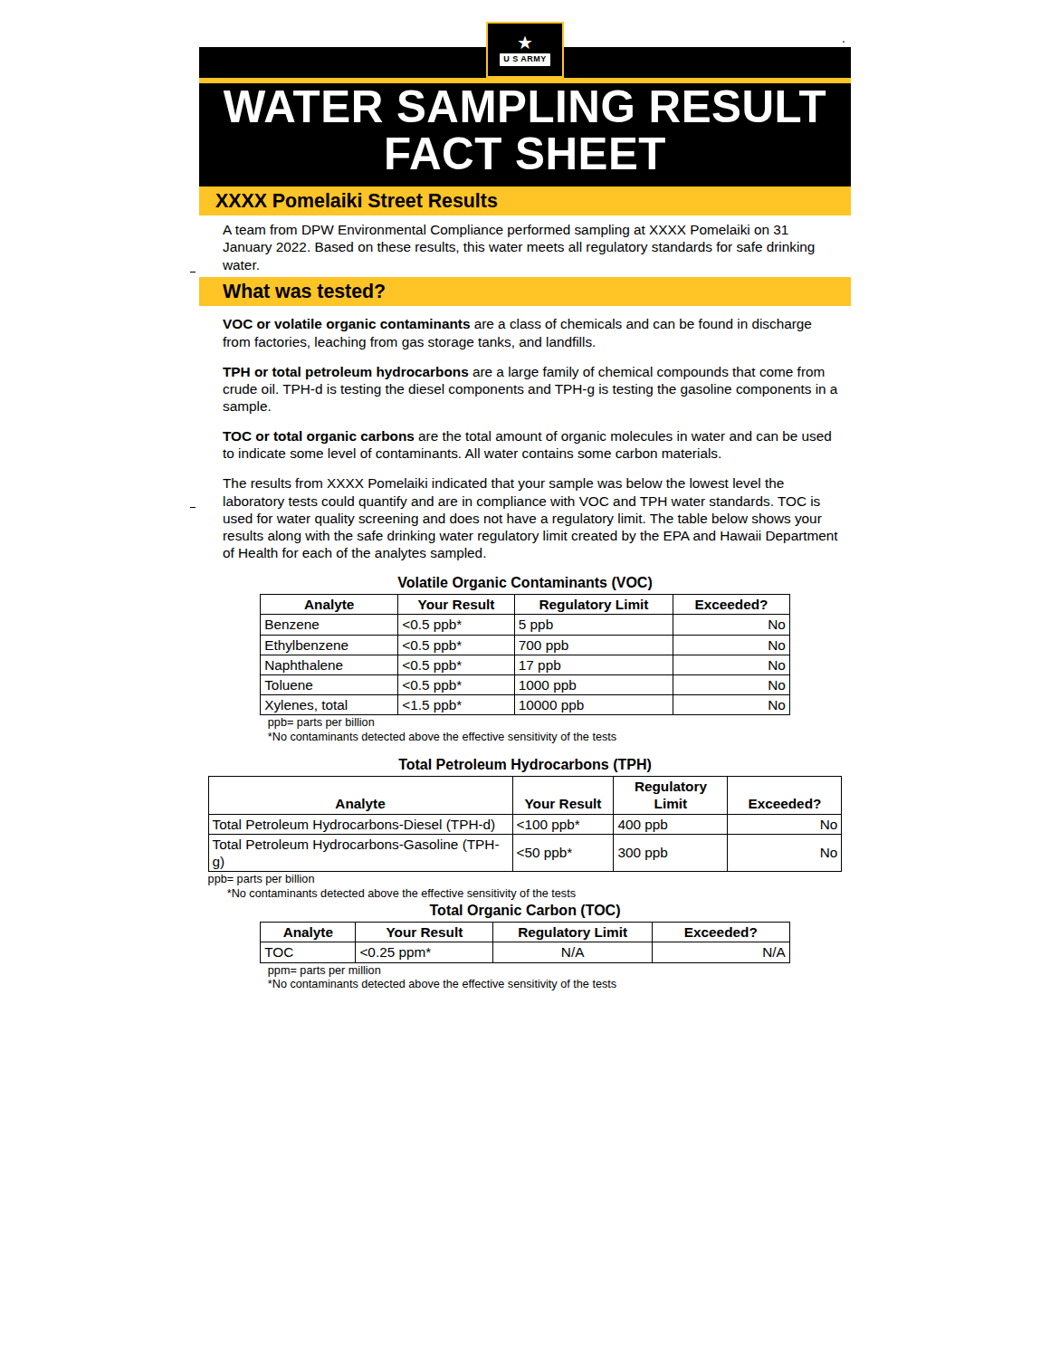★
U S ARMY
.
WATER SAMPLING RESULT FACT SHEET
XXXX Pomelaiki Street Results
A team from DPW Environmental Compliance performed sampling at XXXX Pomelaiki on 31 January 2022. Based on these results, this water meets all regulatory standards for safe drinking water.
What was tested?
VOC or volatile organic contaminants are a class of chemicals and can be found in discharge from factories, leaching from gas storage tanks, and landfills.
TPH or total petroleum hydrocarbons are a large family of chemical compounds that come from crude oil. TPH-d is testing the diesel components and TPH-g is testing the gasoline components in a sample.
TOC or total organic carbons are the total amount of organic molecules in water and can be used to indicate some level of contaminants. All water contains some carbon materials.
The results from XXXX Pomelaiki indicated that your sample was below the lowest level the laboratory tests could quantify and are in compliance with VOC and TPH water standards. TOC is used for water quality screening and does not have a regulatory limit. The table below shows your results along with the safe drinking water regulatory limit created by the EPA and Hawaii Department of Health for each of the analytes sampled.
Volatile Organic Contaminants (VOC)
| Analyte | Your Result | Regulatory Limit | Exceeded? |
| --- | --- | --- | --- |
| Benzene | <0.5 ppb* | 5 ppb | No |
| Ethylbenzene | <0.5 ppb* | 700 ppb | No |
| Naphthalene | <0.5 ppb* | 17 ppb | No |
| Toluene | <0.5 ppb* | 1000 ppb | No |
| Xylenes, total | <1.5 ppb* | 10000 ppb | No |
ppb= parts per billion
*No contaminants detected above the effective sensitivity of the tests
Total Petroleum Hydrocarbons (TPH)
| Analyte | Your Result | Regulatory Limit | Exceeded? |
| --- | --- | --- | --- |
| Total Petroleum Hydrocarbons-Diesel (TPH-d) | <100 ppb* | 400 ppb | No |
| Total Petroleum Hydrocarbons-Gasoline (TPH-g) | <50 ppb* | 300 ppb | No |
ppb= parts per billion
*No contaminants detected above the effective sensitivity of the tests
Total Organic Carbon (TOC)
| Analyte | Your Result | Regulatory Limit | Exceeded? |
| --- | --- | --- | --- |
| TOC | <0.25 ppm* | N/A | N/A |
ppm= parts per million
*No contaminants detected above the effective sensitivity of the tests